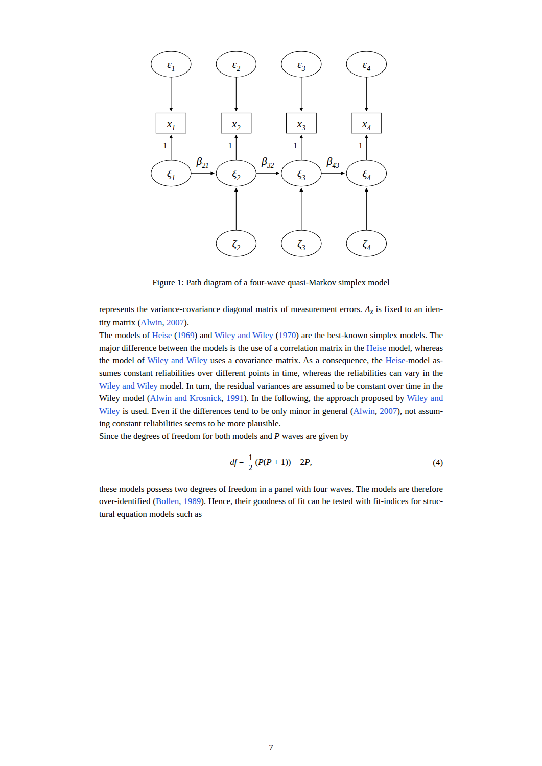ε1 ε2 ε3 ε4 x1 x2 x3 x4 ξ1 ξ2 ξ3 ξ4 ζ2 ζ3 ζ4 1 1 1 1 β21 β32 β43
Figure 1: Path diagram of a four-wave quasi-Markov simplex model
represents the variance-covariance diagonal matrix of measurement errors. Λx is fixed to an identity matrix (Alwin, 2007).
The models of Heise (1969) and Wiley and Wiley (1970) are the best-known simplex models. The major difference between the models is the use of a correlation matrix in the Heise model, whereas the model of Wiley and Wiley uses a covariance matrix. As a consequence, the Heise-model assumes constant reliabilities over different points in time, whereas the reliabilities can vary in the Wiley and Wiley model. In turn, the residual variances are assumed to be constant over time in the Wiley model (Alwin and Krosnick, 1991). In the following, the approach proposed by Wiley and Wiley is used. Even if the differences tend to be only minor in general (Alwin, 2007), not assuming constant reliabilities seems to be more plausible.
Since the degrees of freedom for both models and P waves are given by
df = 12(P(P + 1)) − 2P, (4)
these models possess two degrees of freedom in a panel with four waves. The models are therefore over-identified (Bollen, 1989). Hence, their goodness of fit can be tested with fit-indices for structural equation models such as
7